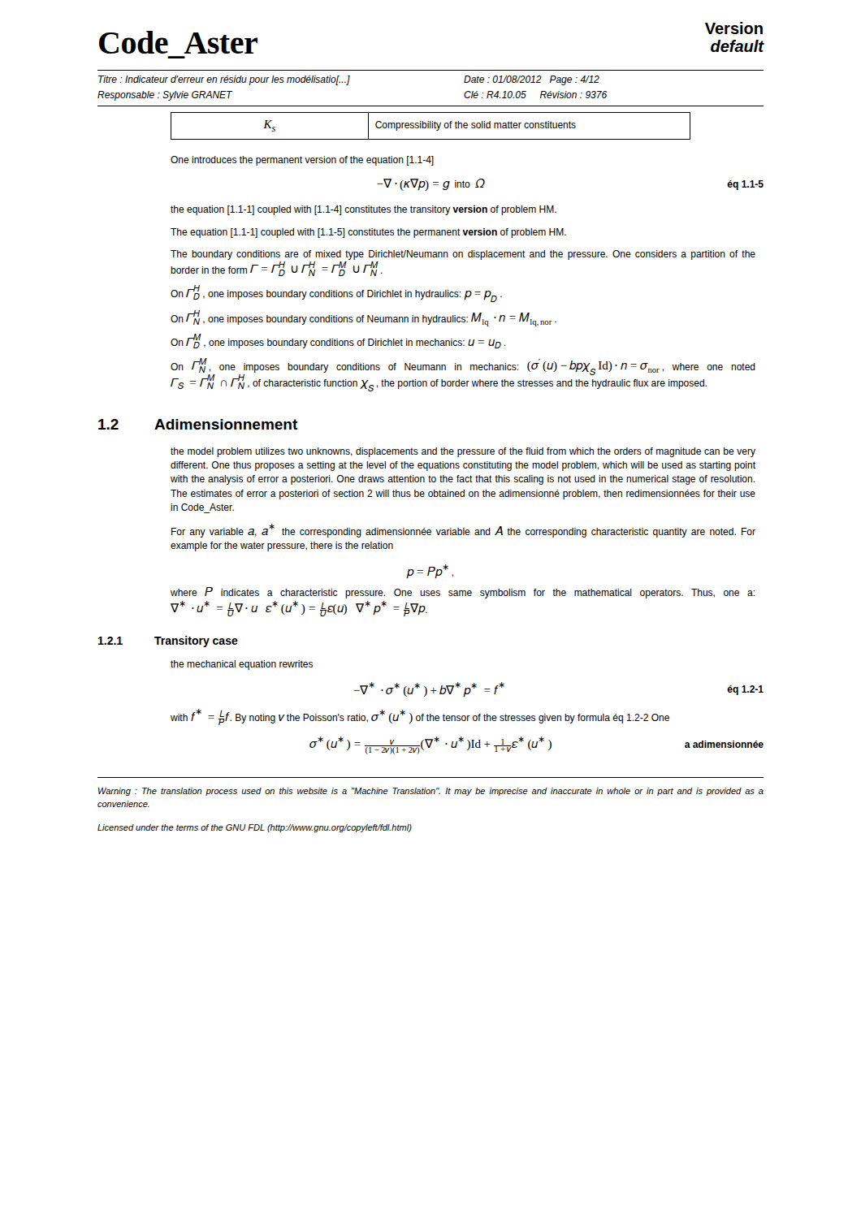Code_Aster
Version
default
| Titre : Indicateur d'erreur en résidu pour les modélisatio[...] | Date : 01/08/2012 Page : 4/12 |
| Responsable : Sylvie GRANET | Clé : R4.10.05 Révision : 9376 |
| K s | Compressibility of the solid matter constituents |
One introduces the permanent version of the equation [1.1-4]
−∇⋅ (κ∇p) =g into Ω éq 1.1-5
the equation [1.1-1] coupled with [1.1-4] constitutes the transitory version of problem HM.
The equation [1.1-1] coupled with [1.1-5] constitutes the permanent version of problem HM.
The boundary conditions are of mixed type Dirichlet/Neumann on displacement and the pressure. One considers a partition of the border in the form Γ= ΓDH ∪ ΓNH = ΓDM ∪ ΓNM .
On ΓDH, one imposes boundary conditions of Dirichlet in hydraulics: p=pD.
On ΓNH, one imposes boundary conditions of Neumann in hydraulics: Mlq ⋅n= Mlq,nor .
On ΓDM, one imposes boundary conditions of Dirichlet in mechanics: u=uD.
On ΓNM, one imposes boundary conditions of Neumann in mechanics: ( σ′ (u) −bp χS Id ) ⋅n= σnor , where one noted ΓS= ΓNM ∩ ΓNH , of characteristic function χS, the portion of border where the stresses and the hydraulic flux are imposed.
1.2 Adimensionnement
the model problem utilizes two unknowns, displacements and the pressure of the fluid from which the orders of magnitude can be very different. One thus proposes a setting at the level of the equations constituting the model problem, which will be used as starting point with the analysis of error a posteriori. One draws attention to the fact that this scaling is not used in the numerical stage of resolution. The estimates of error a posteriori of section 2 will thus be obtained on the adimensionné problem, then redimensionnées for their use in Code_Aster.
For any variable a, a∗ the corresponding adimensionnée variable and A the corresponding characteristic quantity are noted. For example for the water pressure, there is the relation
p=Pp∗ ,
where P indicates a characteristic pressure. One uses same symbolism for the mathematical operators. Thus, one a: ∇∗⋅ u∗= LU ∇⋅u ε∗ (u∗) = LU ε(u) ∇∗ p∗= LP ∇p .
1.2.1 Transitory case
the mechanical equation rewrites
− ∇∗⋅ σ∗ (u∗) +b ∇∗ p∗ = f∗ éq 1.2-1
with f∗= LPf . By noting ν the Poisson's ratio, σ∗ (u∗) of the tensor of the stresses given by formula éq 1.2-2 One
σ∗ (u∗) = ν (1−2ν) (1+2ν) ( ∇∗⋅ u∗ ) Id + 1 1+ν ε∗ (u∗) a adimensionnée
Warning : The translation process used on this website is a "Machine Translation". It may be imprecise and inaccurate in whole or in part and is provided as a convenience.
Licensed under the terms of the GNU FDL (http://www.gnu.org/copyleft/fdl.html)